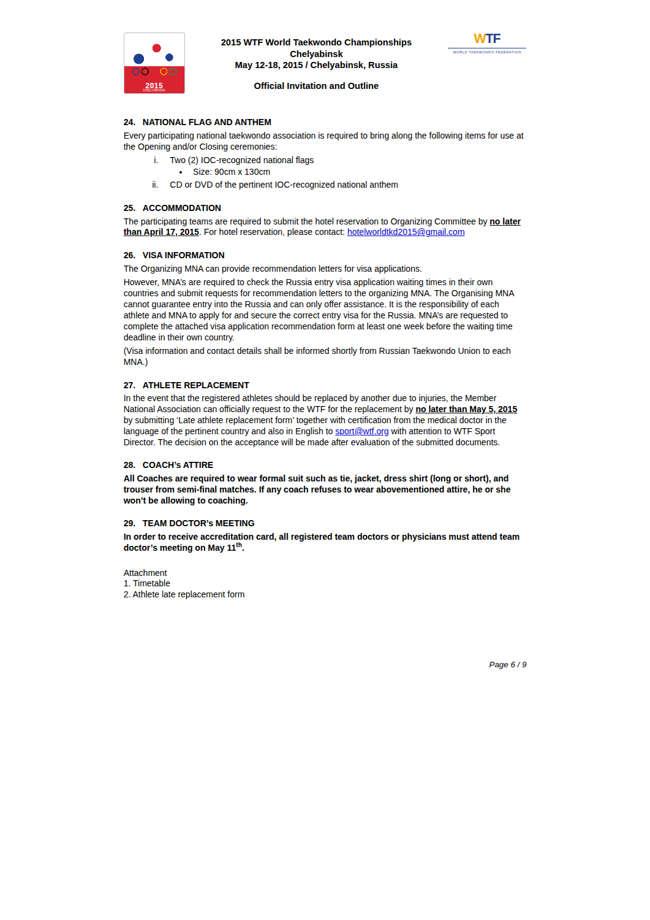2015
Chelyabinsk
2015 WTF World Taekwondo Championships Chelyabinsk
May 12-18, 2015 / Chelyabinsk, Russia
Official Invitation and Outline
WTF
World Taekwondo Federation
24. NATIONAL FLAG AND ANTHEM
Every participating national taekwondo association is required to bring along the following items for use at the Opening and/or Closing ceremonies:
Two (2) IOC-recognized national flags
Size: 90cm x 130cm
CD or DVD of the pertinent IOC-recognized national anthem
25. ACCOMMODATION
The participating teams are required to submit the hotel reservation to Organizing Committee by no later than April 17, 2015. For hotel reservation, please contact: hotelworldtkd2015@gmail.com
26. VISA INFORMATION
The Organizing MNA can provide recommendation letters for visa applications.
However, MNA’s are required to check the Russia entry visa application waiting times in their own countries and submit requests for recommendation letters to the organizing MNA. The Organising MNA cannot guarantee entry into the Russia and can only offer assistance. It is the responsibility of each athlete and MNA to apply for and secure the correct entry visa for the Russia. MNA’s are requested to complete the attached visa application recommendation form at least one week before the waiting time deadline in their own country.
(Visa information and contact details shall be informed shortly from Russian Taekwondo Union to each MNA.)
27. ATHLETE REPLACEMENT
In the event that the registered athletes should be replaced by another due to injuries, the Member National Association can officially request to the WTF for the replacement by no later than May 5, 2015 by submitting ‘Late athlete replacement form’ together with certification from the medical doctor in the language of the pertinent country and also in English to sport@wtf.org with attention to WTF Sport Director. The decision on the acceptance will be made after evaluation of the submitted documents.
28. COACH’s ATTIRE
All Coaches are required to wear formal suit such as tie, jacket, dress shirt (long or short), and trouser from semi-final matches. If any coach refuses to wear abovementioned attire, he or she won’t be allowing to coaching.
29. TEAM DOCTOR’s MEETING
In order to receive accreditation card, all registered team doctors or physicians must attend team doctor’s meeting on May 11th.
Attachment
1. Timetable
2. Athlete late replacement form
Page 6 / 9